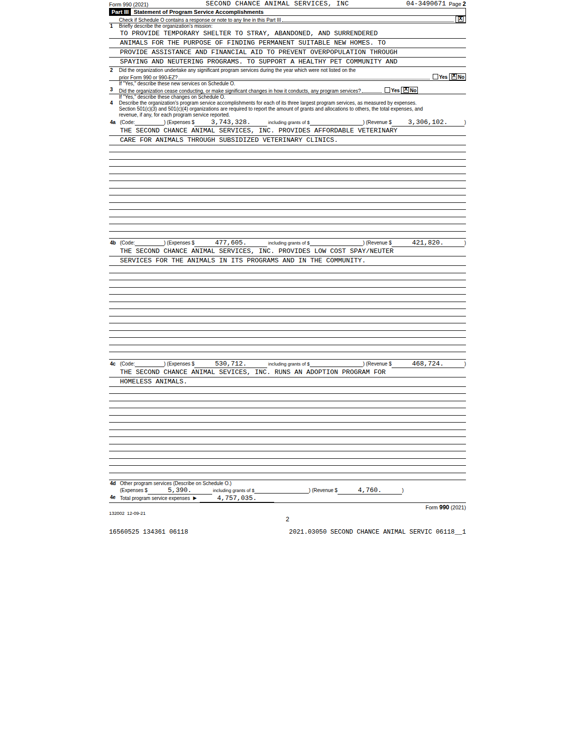Form 990 (2021)
SECOND CHANCE ANIMAL SERVICES, INC
04-3490671
Page 2
Part III
Statement of Program Service Accomplishments
Check if Schedule O contains a response or note to any line in this Part III
1
Briefly describe the organization's mission:
TO PROVIDE TEMPORARY SHELTER TO STRAY, ABANDONED, AND SURRENDERED
ANIMALS FOR THE PURPOSE OF FINDING PERMANENT SUITABLE NEW HOMES. TO
PROVIDE ASSISTANCE AND FINANCIAL AID TO PREVENT OVERPOPULATION THROUGH
SPAYING AND NEUTERING PROGRAMS. TO SUPPORT A HEALTHY PET COMMUNITY AND
2
Did the organization undertake any significant program services during the year which were not listed on the
prior Form 990 or 990-EZ? Yes No
If "Yes," describe these new services on Schedule O.
3
Did the organization cease conducting, or make significant changes in how it conducts, any program services? Yes No
If "Yes," describe these changes on Schedule O.
4
Describe the organization's program service accomplishments for each of its three largest program services, as measured by expenses.
Section 501(c)(3) and 501(c)(4) organizations are required to report the amount of grants and allocations to others, the total expenses, and
revenue, if any, for each program service reported.
4a (Code: ) (Expenses $ 3,743,328. including grants of $ ) (Revenue $ 3,306,102. )
THE SECOND CHANCE ANIMAL SERVICES, INC. PROVIDES AFFORDABLE VETERINARY
CARE FOR ANIMALS THROUGH SUBSIDIZED VETERINARY CLINICS.
4b (Code: ) (Expenses $ 477,605. including grants of $ ) (Revenue $ 421,820. )
THE SECOND CHANCE ANIMAL SERVICES, INC. PROVIDES LOW COST SPAY/NEUTER
SERVICES FOR THE ANIMALS IN ITS PROGRAMS AND IN THE COMMUNITY.
4c (Code: ) (Expenses $ 530,712. including grants of $ ) (Revenue $ 468,724. )
THE SECOND CHANCE ANIMAL SEVICES, INC. RUNS AN ADOPTION PROGRAM FOR
HOMELESS ANIMALS.
4d
Other program services (Describe on Schedule O.)
(Expenses $ 5,390. including grants of $ ) (Revenue $ 4,760. )
4e
Total program service expenses ► 4,757,035.
Form 990 (2021)
132002 12-09-21
2
16560525 134361 06118
2021.03050 SECOND CHANCE ANIMAL SERVIC 06118__1